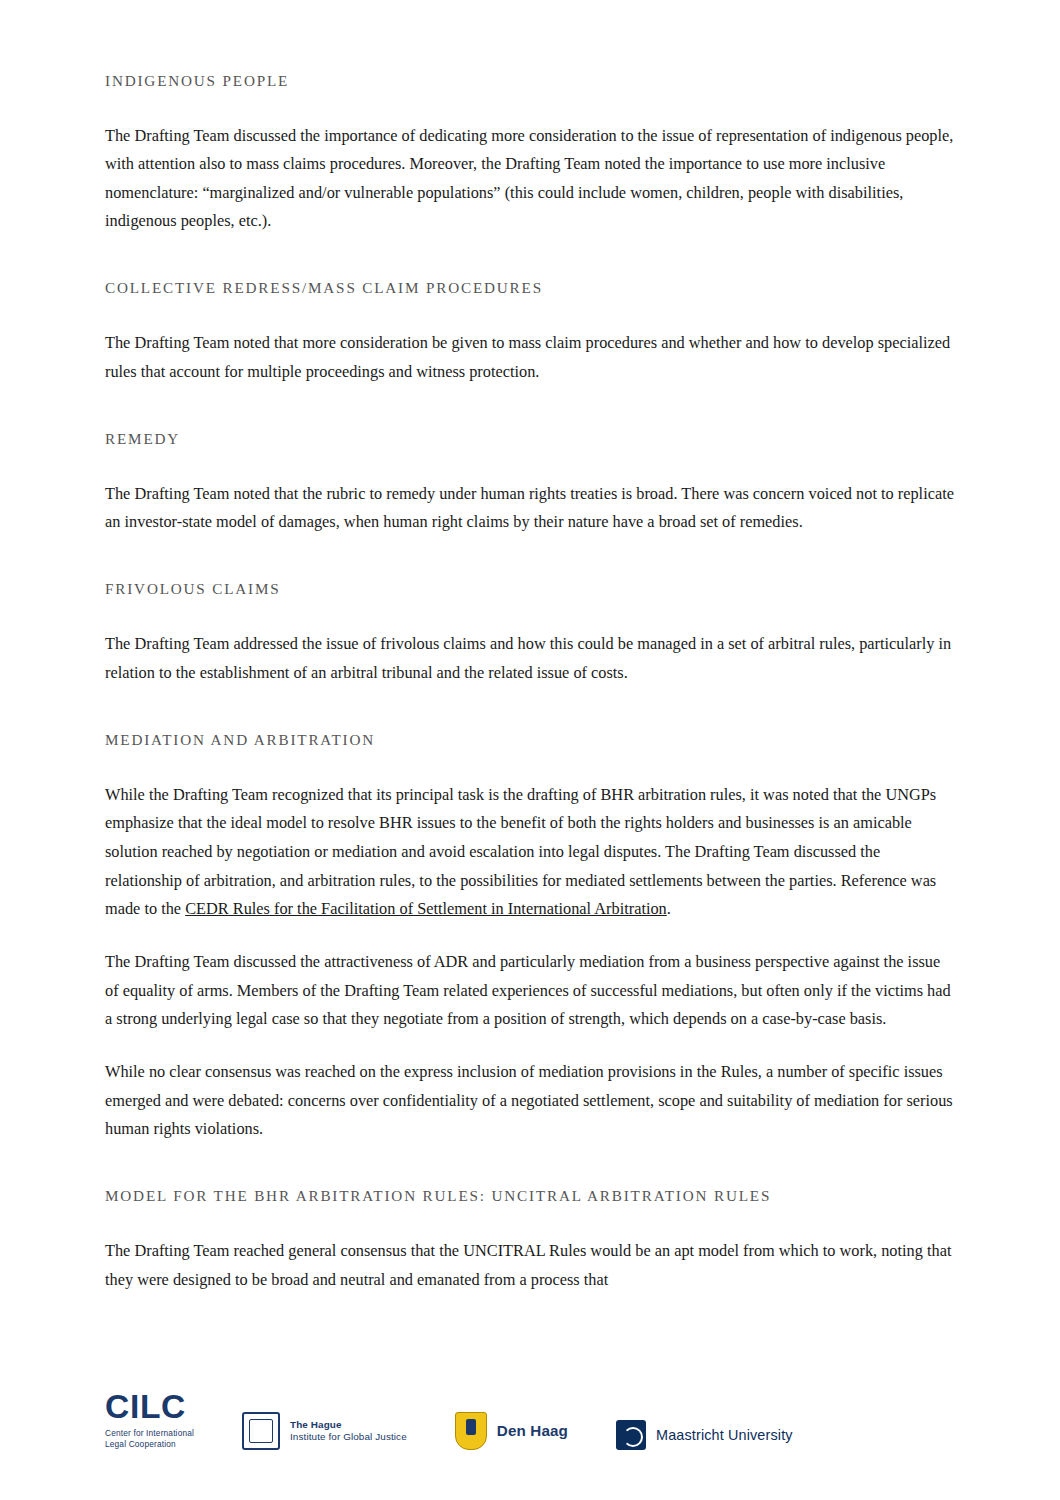Indigenous People
The Drafting Team discussed the importance of dedicating more consideration to the issue of representation of indigenous people, with attention also to mass claims procedures. Moreover, the Drafting Team noted the importance to use more inclusive nomenclature: “marginalized and/or vulnerable populations” (this could include women, children, people with disabilities, indigenous peoples, etc.).
Collective Redress/Mass Claim Procedures
The Drafting Team noted that more consideration be given to mass claim procedures and whether and how to develop specialized rules that account for multiple proceedings and witness protection.
Remedy
The Drafting Team noted that the rubric to remedy under human rights treaties is broad. There was concern voiced not to replicate an investor-state model of damages, when human right claims by their nature have a broad set of remedies.
Frivolous Claims
The Drafting Team addressed the issue of frivolous claims and how this could be managed in a set of arbitral rules, particularly in relation to the establishment of an arbitral tribunal and the related issue of costs.
Mediation and Arbitration
While the Drafting Team recognized that its principal task is the drafting of BHR arbitration rules, it was noted that the UNGPs emphasize that the ideal model to resolve BHR issues to the benefit of both the rights holders and businesses is an amicable solution reached by negotiation or mediation and avoid escalation into legal disputes. The Drafting Team discussed the relationship of arbitration, and arbitration rules, to the possibilities for mediated settlements between the parties. Reference was made to the CEDR Rules for the Facilitation of Settlement in International Arbitration.
The Drafting Team discussed the attractiveness of ADR and particularly mediation from a business perspective against the issue of equality of arms. Members of the Drafting Team related experiences of successful mediations, but often only if the victims had a strong underlying legal case so that they negotiate from a position of strength, which depends on a case-by-case basis.
While no clear consensus was reached on the express inclusion of mediation provisions in the Rules, a number of specific issues emerged and were debated: concerns over confidentiality of a negotiated settlement, scope and suitability of mediation for serious human rights violations.
Model for the BHR Arbitration Rules: UNCITRAL Arbitration Rules
The Drafting Team reached general consensus that the UNCITRAL Rules would be an apt model from which to work, noting that they were designed to be broad and neutral and emanated from a process that
CILC
Center for International
Legal Cooperation
The Hague Institute for Global Justice
Den Haag
Maastricht University